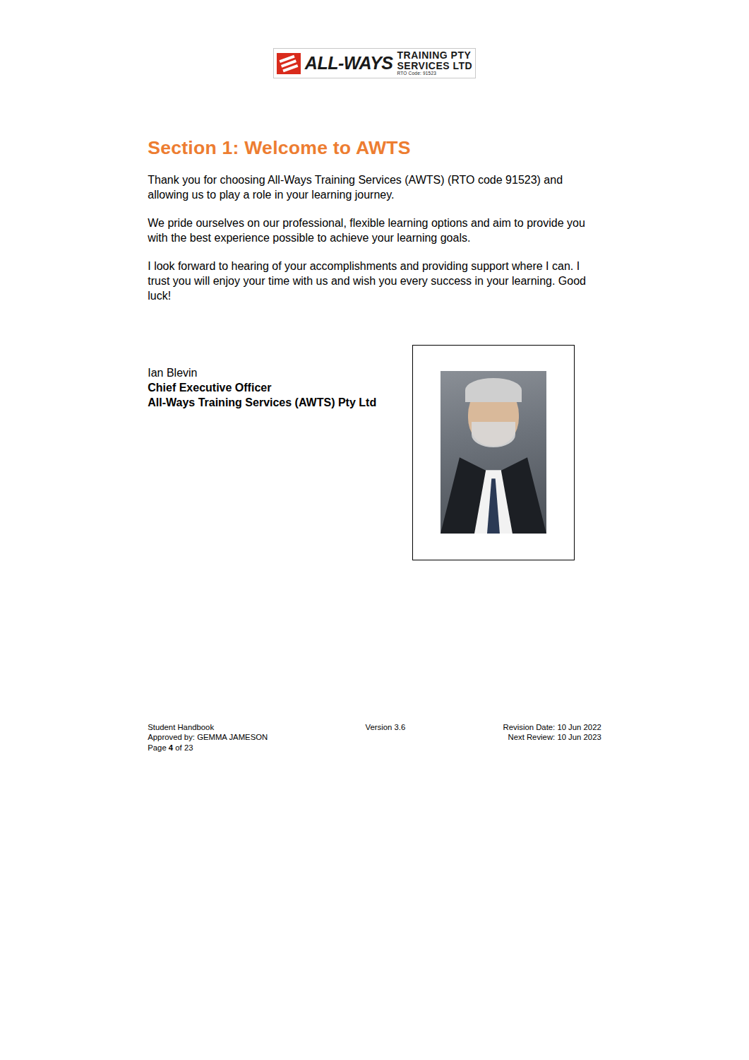ALL-WAYS
TRAINING PTY
SERVICES LTD
RTO Code: 91523
Section 1: Welcome to AWTS
Thank you for choosing All-Ways Training Services (AWTS) (RTO code 91523) and allowing us to play a role in your learning journey.
We pride ourselves on our professional, flexible learning options and aim to provide you with the best experience possible to achieve your learning goals.
I look forward to hearing of your accomplishments and providing support where I can. I trust you will enjoy your time with us and wish you every success in your learning. Good luck!
Ian Blevin
Chief Executive Officer
All-Ways Training Services (AWTS) Pty Ltd
Student Handbook
Approved by: GEMMA JAMESON
Page 4 of 23
Version 3.6
Revision Date: 10 Jun 2022
Next Review: 10 Jun 2023